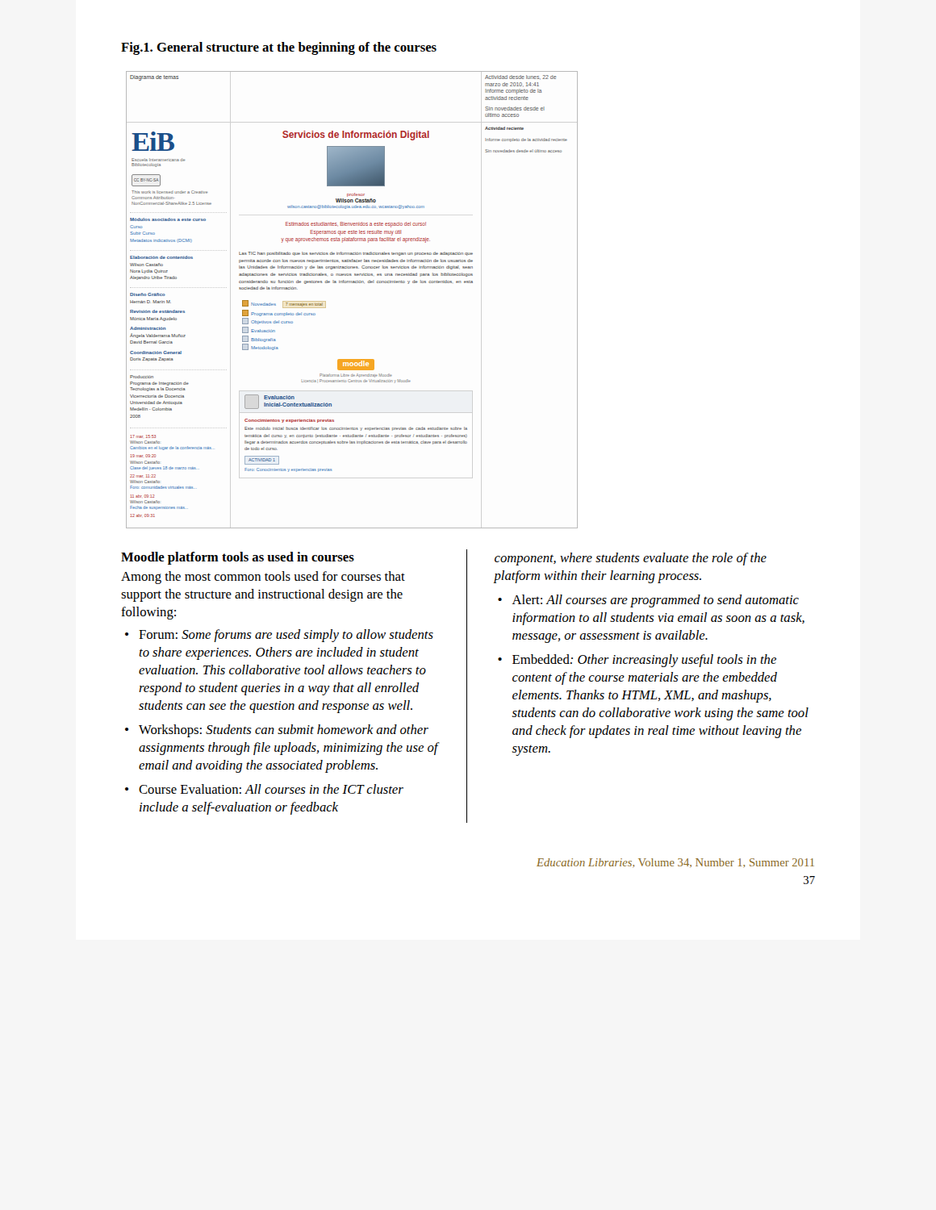Fig.1. General structure at the beginning of the courses
Diagrama de temas
Actividad desde lunes, 22 de
marzo de 2010, 14:41
Informe completo de la
actividad reciente
Sin novedades desde el
último acceso
EiB
Escuela Interamericana de
Bibliotecología
CC BY-NC-SA
This work is licensed under a Creative
Commons Attribution-
NonCommercial-ShareAlike 2.5 License
Módulos asociados a este curso
Curso
Subir Curso
Metadatos indicativos (DCMI)
Elaboración de contenidos
Wilson Castaño
Nora Lydia Quiroz
Alejandro Uribe Tirado
Diseño Gráfico
Hernán D. Marín M.
Revisión de estándares
Mónica María Agudelo
Administración
Ángela Valderrama Muñoz
David Bernal García
Coordinación General
Doris Zapata Zapata
Producción
Programa de Integración de
Tecnologías a la Docencia
Vicerrectoría de Docencia
Universidad de Antioquia
Medellín - Colombia
2008
17 mar, 15:53
Wilson Castaño:
Cambios en el lugar de la conferencia más...
19 mar, 09:20
Wilson Castaño:
Clase del jueves 18 de marzo más...
22 mar, 11:22
Wilson Castaño:
Foro: comunidades virtuales más...
11 abr, 09:12
Wilson Castaño:
Fecha de suspensiones más...
12 abr, 09:31
Servicios de Información Digital
profesor
Wilson Castaño
wilson.castano@bibliotecologia.udea.edu.co, wcastano@yahoo.com
Estimados estudiantes, Bienvenidos a este espacio del curso!
Esperamos que este les resulte muy útil
y que aprovechemos esta plataforma para facilitar el aprendizaje.
Las TIC han posibilitado que los servicios de información tradicionales tengan un proceso de adaptación que permita acorde con los nuevos requerimientos, satisfacer las necesidades de información de los usuarios de las Unidades de Información y de las organizaciones. Conocer los servicios de información digital, sean adaptaciones de servicios tradicionales, o nuevos servicios, es una necesidad para los bibliotecólogos considerando su función de gestores de la información, del conocimiento y de los contenidos, en esta sociedad de la información.
Novedades 7 mensajes en total
Programa completo del curso
Objetivos del curso
Evaluación
Bibliografía
Metodología
moodle
Plataforma Libre de Aprendizaje Moodle
Licencia | Procesamiento Centros de Virtualización y Moodle
Evaluación
Inicial-Contextualización
Conocimientos y experiencias previas
Este módulo inicial busca identificar los conocimientos y experiencias previas de cada estudiante sobre la temática del curso y, en conjunto (estudiante - estudiante / estudiante - profesor / estudiantes - profesores) llegar a determinados acuerdos conceptuales sobre las implicaciones de esta temática, clave para el desarrollo de todo el curso.
ACTIVIDAD 1
Foro: Conocimientos y experiencias previas
Actividad reciente
Informe completo de la actividad reciente
Sin novedades desde el último acceso
Moodle platform tools as used in courses
Among the most common tools used for courses that support the structure and instructional design are the following:
Forum: Some forums are used simply to allow students to share experiences. Others are included in student evaluation. This collaborative tool allows teachers to respond to student queries in a way that all enrolled students can see the question and response as well.
Workshops: Students can submit homework and other assignments through file uploads, minimizing the use of email and avoiding the associated problems.
Course Evaluation: All courses in the ICT cluster include a self-evaluation or feedback
component, where students evaluate the role of the platform within their learning process.
Alert: All courses are programmed to send automatic information to all students via email as soon as a task, message, or assessment is available.
Embedded: Other increasingly useful tools in the content of the course materials are the embedded elements. Thanks to HTML, XML, and mashups, students can do collaborative work using the same tool and check for updates in real time without leaving the system.
Education Libraries, Volume 34, Number 1, Summer 2011
37